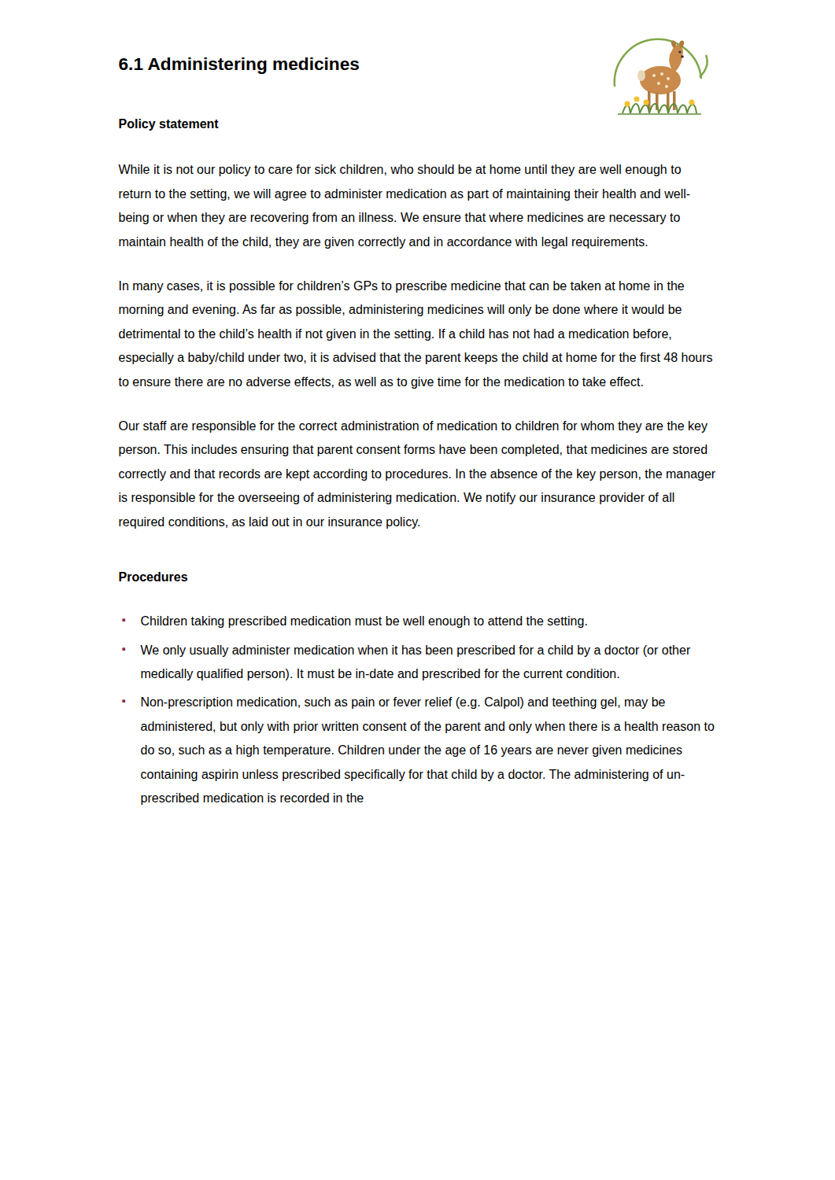6.1 Administering medicines
Policy statement
While it is not our policy to care for sick children, who should be at home until they are well enough to return to the setting, we will agree to administer medication as part of maintaining their health and well-being or when they are recovering from an illness. We ensure that where medicines are necessary to maintain health of the child, they are given correctly and in accordance with legal requirements.
In many cases, it is possible for children’s GPs to prescribe medicine that can be taken at home in the morning and evening. As far as possible, administering medicines will only be done where it would be detrimental to the child’s health if not given in the setting. If a child has not had a medication before, especially a baby/child under two, it is advised that the parent keeps the child at home for the first 48 hours to ensure there are no adverse effects, as well as to give time for the medication to take effect.
Our staff are responsible for the correct administration of medication to children for whom they are the key person. This includes ensuring that parent consent forms have been completed, that medicines are stored correctly and that records are kept according to procedures. In the absence of the key person, the manager is responsible for the overseeing of administering medication. We notify our insurance provider of all required conditions, as laid out in our insurance policy.
Procedures
Children taking prescribed medication must be well enough to attend the setting.
We only usually administer medication when it has been prescribed for a child by a doctor (or other medically qualified person). It must be in-date and prescribed for the current condition.
Non-prescription medication, such as pain or fever relief (e.g. Calpol) and teething gel, may be administered, but only with prior written consent of the parent and only when there is a health reason to do so, such as a high temperature. Children under the age of 16 years are never given medicines containing aspirin unless prescribed specifically for that child by a doctor. The administering of un-prescribed medication is recorded in the